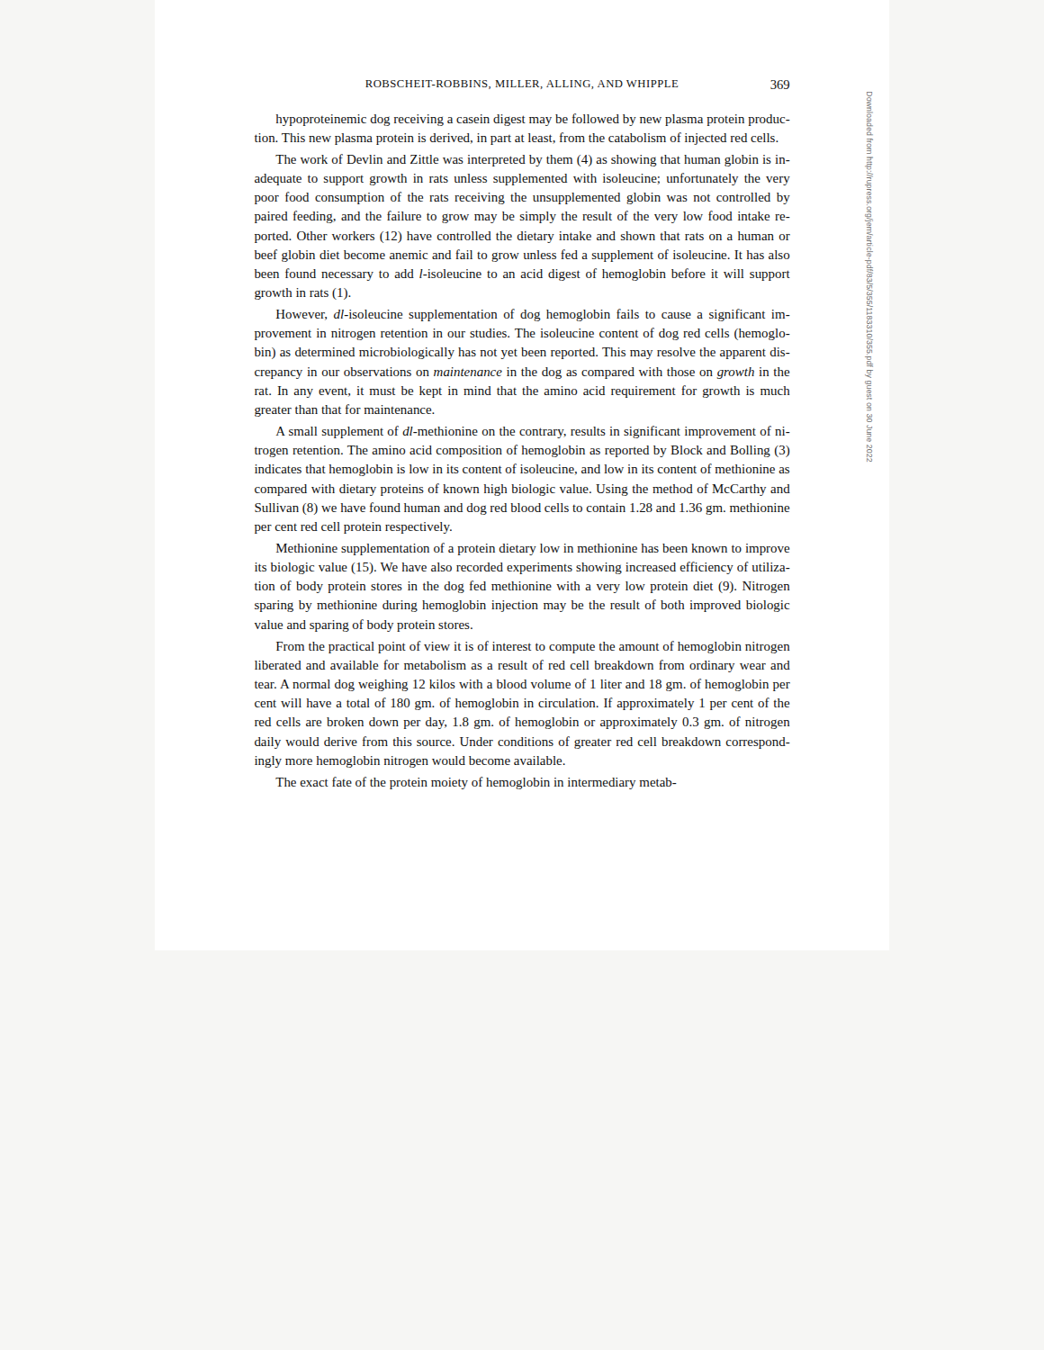Robscheit-Robbins, Miller, Alling, and Whipple 369
hypoproteinemic dog receiving a casein digest may be followed by new plasma protein production. This new plasma protein is derived, in part at least, from the catabolism of injected red cells.
The work of Devlin and Zittle was interpreted by them (4) as showing that human globin is inadequate to support growth in rats unless supplemented with isoleucine; unfortunately the very poor food consumption of the rats receiving the unsupplemented globin was not controlled by paired feeding, and the failure to grow may be simply the result of the very low food intake reported. Other workers (12) have controlled the dietary intake and shown that rats on a human or beef globin diet become anemic and fail to grow unless fed a supplement of isoleucine. It has also been found necessary to add l-isoleucine to an acid digest of hemoglobin before it will support growth in rats (1).
However, dl-isoleucine supplementation of dog hemoglobin fails to cause a significant improvement in nitrogen retention in our studies. The isoleucine content of dog red cells (hemoglobin) as determined microbiologically has not yet been reported. This may resolve the apparent discrepancy in our observations on maintenance in the dog as compared with those on growth in the rat. In any event, it must be kept in mind that the amino acid requirement for growth is much greater than that for maintenance.
A small supplement of dl-methionine on the contrary, results in significant improvement of nitrogen retention. The amino acid composition of hemoglobin as reported by Block and Bolling (3) indicates that hemoglobin is low in its content of isoleucine, and low in its content of methionine as compared with dietary proteins of known high biologic value. Using the method of McCarthy and Sullivan (8) we have found human and dog red blood cells to contain 1.28 and 1.36 gm. methionine per cent red cell protein respectively.
Methionine supplementation of a protein dietary low in methionine has been known to improve its biologic value (15). We have also recorded experiments showing increased efficiency of utilization of body protein stores in the dog fed methionine with a very low protein diet (9). Nitrogen sparing by methionine during hemoglobin injection may be the result of both improved biologic value and sparing of body protein stores.
From the practical point of view it is of interest to compute the amount of hemoglobin nitrogen liberated and available for metabolism as a result of red cell breakdown from ordinary wear and tear. A normal dog weighing 12 kilos with a blood volume of 1 liter and 18 gm. of hemoglobin per cent will have a total of 180 gm. of hemoglobin in circulation. If approximately 1 per cent of the red cells are broken down per day, 1.8 gm. of hemoglobin or approximately 0.3 gm. of nitrogen daily would derive from this source. Under conditions of greater red cell breakdown correspondingly more hemoglobin nitrogen would become available.
The exact fate of the protein moiety of hemoglobin in intermediary metab-
Downloaded from http://rupress.org/jem/article-pdf/83/5/355/1183310/355.pdf by guest on 30 June 2022